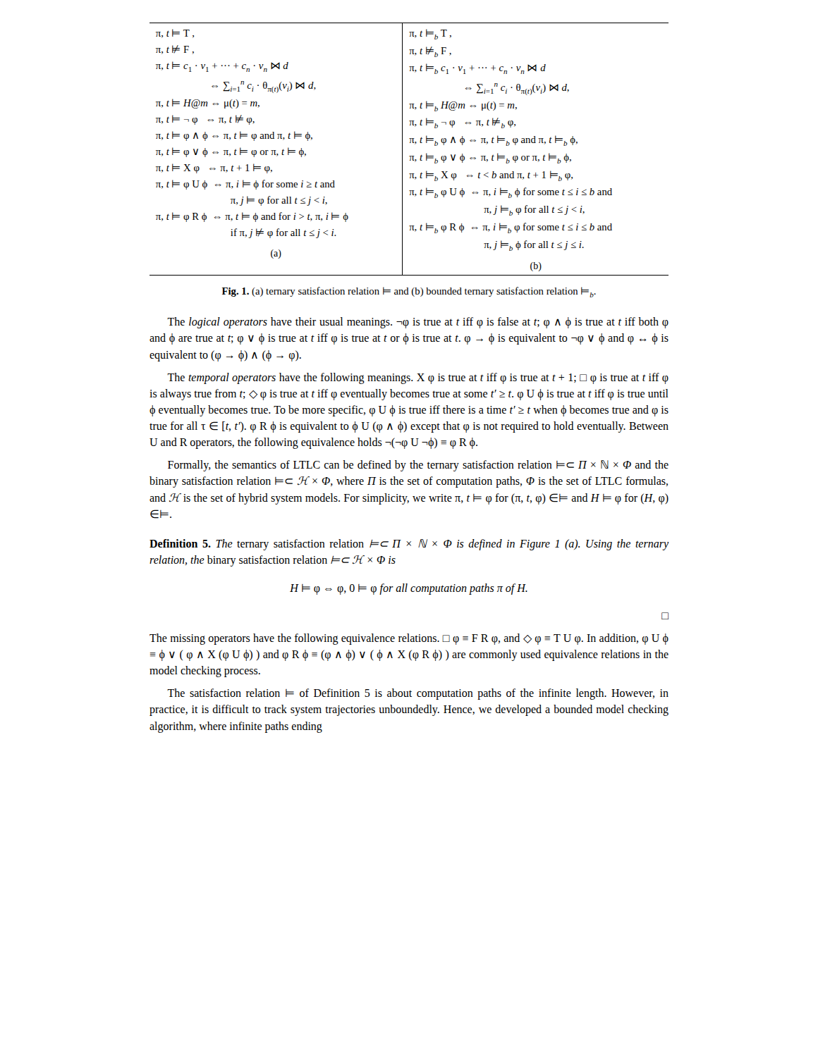| π, t ⊨ T , π, t ⊭ F , π, t ⊨ c 1 · v 1 + ··· + c n · v n ⋈ d ⇔ ∑ i =1 n c i · θ π( t ) ( v i ) ⋈ d , π, t ⊨ H @ m ⇔ μ( t ) = m , π, t ⊨ ¬ φ ⇔ π, t ⊭ φ, π, t ⊨ φ ∧ ϕ ⇔ π, t ⊨ φ and π, t ⊨ ϕ, π, t ⊨ φ ∨ ϕ ⇔ π, t ⊨ φ or π, t ⊨ ϕ, π, t ⊨ X φ ⇔ π, t + 1 ⊨ φ, π, t ⊨ φ U ϕ ⇔ π, i ⊨ ϕ for some i ≥ t and π, j ⊨ φ for all t ≤ j < i , π, t ⊨ φ R ϕ ⇔ π, t ⊨ ϕ and for i > t , π, i ⊨ ϕ if π, j ⊭ φ for all t ≤ j < i . (a) | π, t ⊨ b T , π, t ⊭ b F , π, t ⊨ b c 1 · v 1 + ··· + c n · v n ⋈ d ⇔ ∑ i =1 n c i · θ π( t ) ( v i ) ⋈ d , π, t ⊨ b H @ m ⇔ μ( t ) = m , π, t ⊨ b ¬ φ ⇔ π, t ⊭ b φ, π, t ⊨ b φ ∧ ϕ ⇔ π, t ⊨ b φ and π, t ⊨ b ϕ, π, t ⊨ b φ ∨ ϕ ⇔ π, t ⊨ b φ or π, t ⊨ b ϕ, π, t ⊨ b X φ ⇔ t < b and π, t + 1 ⊨ b φ, π, t ⊨ b φ U ϕ ⇔ π, i ⊨ b ϕ for some t ≤ i ≤ b and π, j ⊨ b φ for all t ≤ j < i , π, t ⊨ b φ R ϕ ⇔ π, i ⊨ b φ for some t ≤ i ≤ b and π, j ⊨ b ϕ for all t ≤ j ≤ i . (b) |
Fig. 1. (a) ternary satisfaction relation ⊨ and (b) bounded ternary satisfaction relation ⊨b.
The logical operators have their usual meanings. ¬φ is true at t iff φ is false at t; φ ∧ ϕ is true at t iff both φ and ϕ are true at t; φ ∨ ϕ is true at t iff φ is true at t or ϕ is true at t. φ → ϕ is equivalent to ¬φ ∨ ϕ and φ ↔ ϕ is equivalent to (φ → ϕ) ∧ (ϕ → φ).
The temporal operators have the following meanings. X φ is true at t iff φ is true at t + 1; □ φ is true at t iff φ is always true from t; ◇ φ is true at t iff φ eventually becomes true at some t′ ≥ t. φ U ϕ is true at t iff φ is true until ϕ eventually becomes true. To be more specific, φ U ϕ is true iff there is a time t′ ≥ t when ϕ becomes true and φ is true for all τ ∈ [t, t′). φ R ϕ is equivalent to ϕ U (φ ∧ ϕ) except that φ is not required to hold eventually. Between U and R operators, the following equivalence holds ¬(¬φ U ¬ϕ) ≡ φ R ϕ.
Formally, the semantics of LTLC can be defined by the ternary satisfaction relation ⊨⊂ Π × ℕ × Φ and the binary satisfaction relation ⊨⊂ ℋ × Φ, where Π is the set of computation paths, Φ is the set of LTLC formulas, and ℋ is the set of hybrid system models. For simplicity, we write π, t ⊨ φ for (π, t, φ) ∈⊨ and H ⊨ φ for (H, φ) ∈⊨.
Definition 5. The ternary satisfaction relation ⊨⊂ Π × ℕ × Φ is defined in Figure 1 (a). Using the ternary relation, the binary satisfaction relation ⊨⊂ ℋ × Φ is
H ⊨ φ ⇔ φ, 0 ⊨ φ for all computation paths π of H.
□
The missing operators have the following equivalence relations. □ φ ≡ F R φ, and ◇ φ ≡ T U φ. In addition, φ U ϕ ≡ ϕ ∨ ( φ ∧ X (φ U ϕ) ) and φ R ϕ ≡ (φ ∧ ϕ) ∨ ( ϕ ∧ X (φ R ϕ) ) are commonly used equivalence relations in the model checking process.
The satisfaction relation ⊨ of Definition 5 is about computation paths of the infinite length. However, in practice, it is difficult to track system trajectories unboundedly. Hence, we developed a bounded model checking algorithm, where infinite paths ending